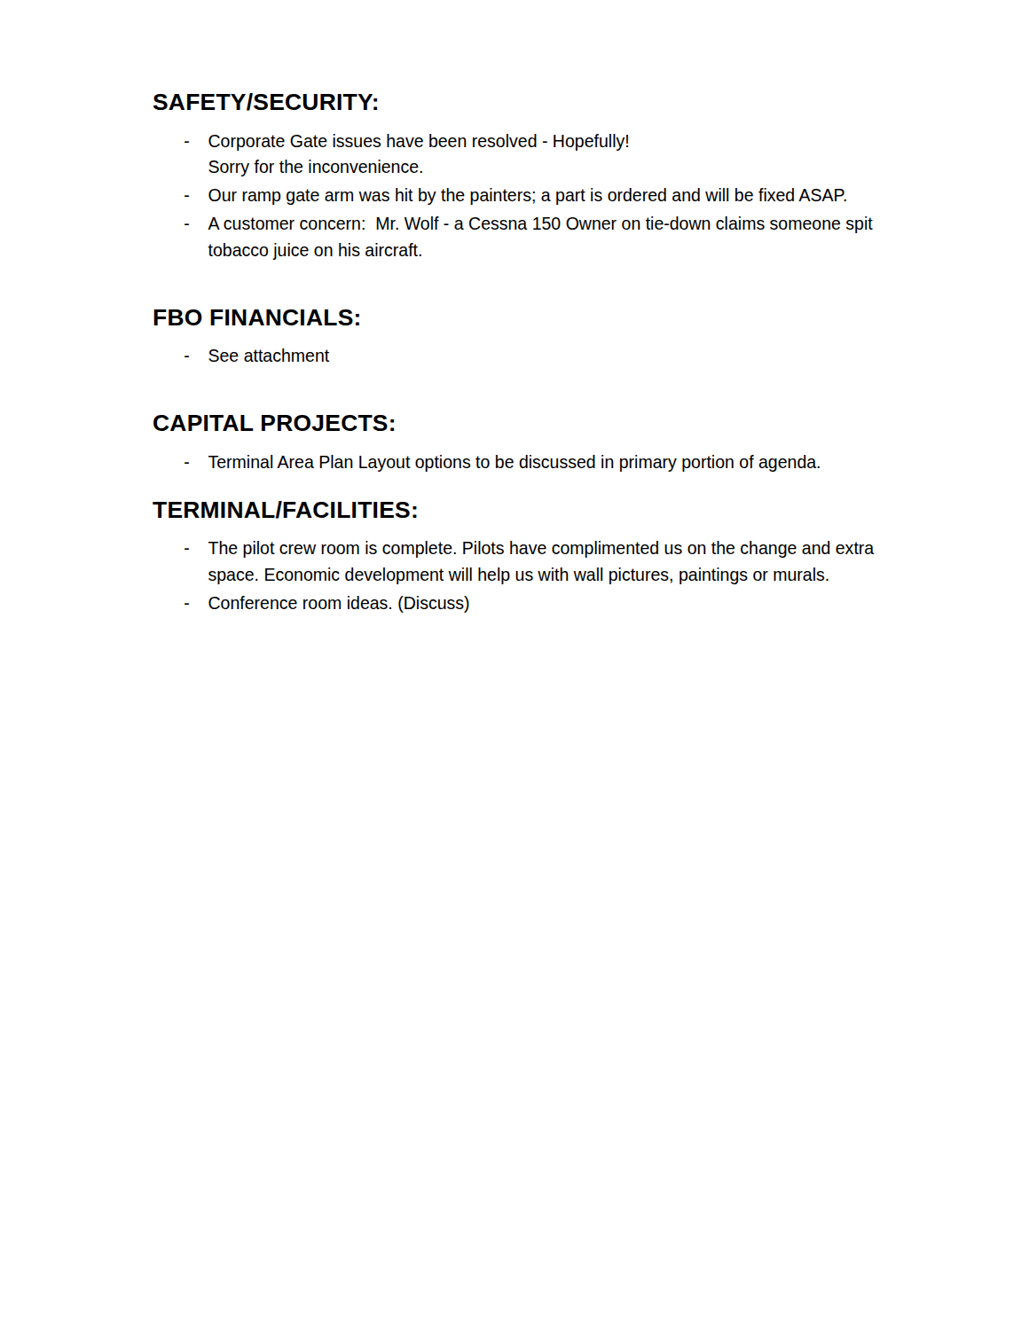SAFETY/SECURITY:
Corporate Gate issues have been resolved - Hopefully! Sorry for the inconvenience.
Our ramp gate arm was hit by the painters; a part is ordered and will be fixed ASAP.
A customer concern: Mr. Wolf - a Cessna 150 Owner on tie-down claims someone spit tobacco juice on his aircraft.
FBO FINANCIALS:
See attachment
CAPITAL PROJECTS:
Terminal Area Plan Layout options to be discussed in primary portion of agenda.
TERMINAL/FACILITIES:
The pilot crew room is complete. Pilots have complimented us on the change and extra space. Economic development will help us with wall pictures, paintings or murals.
Conference room ideas. (Discuss)